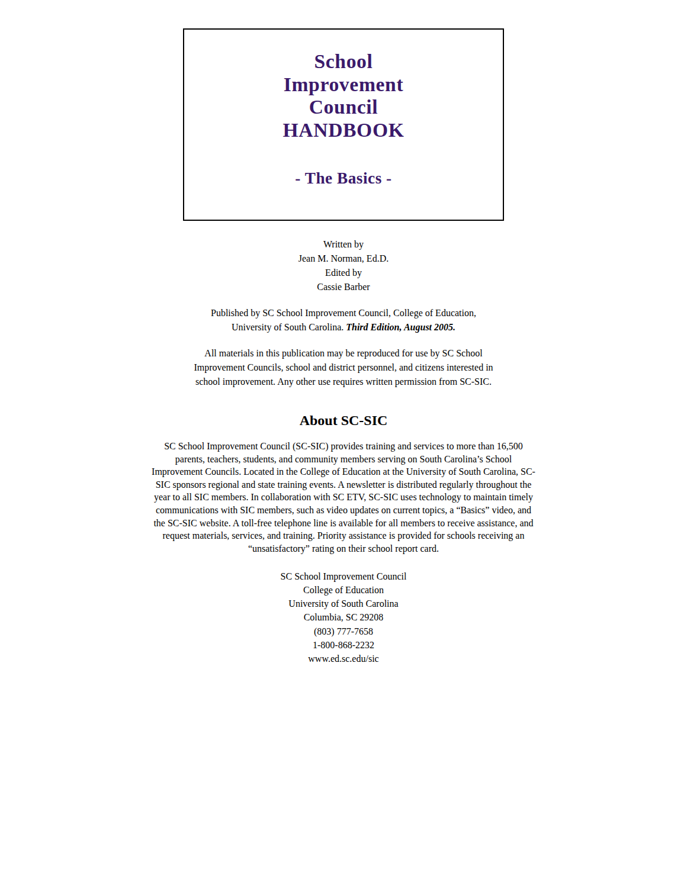School
Improvement
Council
HANDBOOK
- The Basics -
Written by
Jean M. Norman, Ed.D.
Edited by
Cassie Barber
Published by SC School Improvement Council, College of Education,
University of South Carolina. Third Edition, August 2005.
All materials in this publication may be reproduced for use by SC School
Improvement Councils, school and district personnel, and citizens interested in
school improvement. Any other use requires written permission from SC-SIC.
About SC-SIC
SC School Improvement Council (SC-SIC) provides training and services to more than 16,500 parents, teachers, students, and community members serving on South Carolina’s School Improvement Councils. Located in the College of Education at the University of South Carolina, SC-SIC sponsors regional and state training events. A newsletter is distributed regularly throughout the year to all SIC members. In collaboration with SC ETV, SC-SIC uses technology to maintain timely communications with SIC members, such as video updates on current topics, a “Basics” video, and the SC-SIC website. A toll-free telephone line is available for all members to receive assistance, and request materials, services, and training. Priority assistance is provided for schools receiving an “unsatisfactory” rating on their school report card.
SC School Improvement Council
College of Education
University of South Carolina
Columbia, SC 29208
(803) 777-7658
1-800-868-2232
www.ed.sc.edu/sic